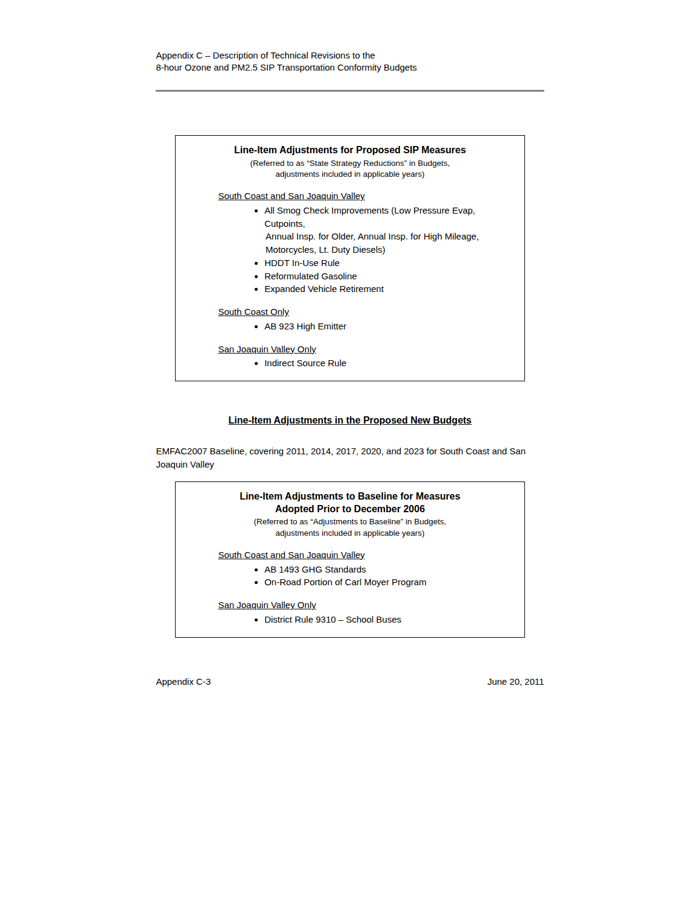Appendix C – Description of Technical Revisions to the
8-hour Ozone and PM2.5 SIP Transportation Conformity Budgets
Line-Item Adjustments for Proposed SIP Measures
(Referred to as “State Strategy Reductions” in Budgets,
adjustments included in applicable years)
South Coast and San Joaquin Valley
All Smog Check Improvements (Low Pressure Evap, Cutpoints, Annual Insp. for Older, Annual Insp. for High Mileage, Motorcycles, Lt. Duty Diesels)
HDDT In-Use Rule
Reformulated Gasoline
Expanded Vehicle Retirement
South Coast Only
AB 923 High Emitter
San Joaquin Valley Only
Indirect Source Rule
Line-Item Adjustments in the Proposed New Budgets
EMFAC2007 Baseline, covering 2011, 2014, 2017, 2020, and 2023 for South Coast and San Joaquin Valley
Line-Item Adjustments to Baseline for Measures
Adopted Prior to December 2006
(Referred to as “Adjustments to Baseline” in Budgets,
adjustments included in applicable years)
South Coast and San Joaquin Valley
AB 1493 GHG Standards
On-Road Portion of Carl Moyer Program
San Joaquin Valley Only
District Rule 9310 – School Buses
Appendix C-3 June 20, 2011